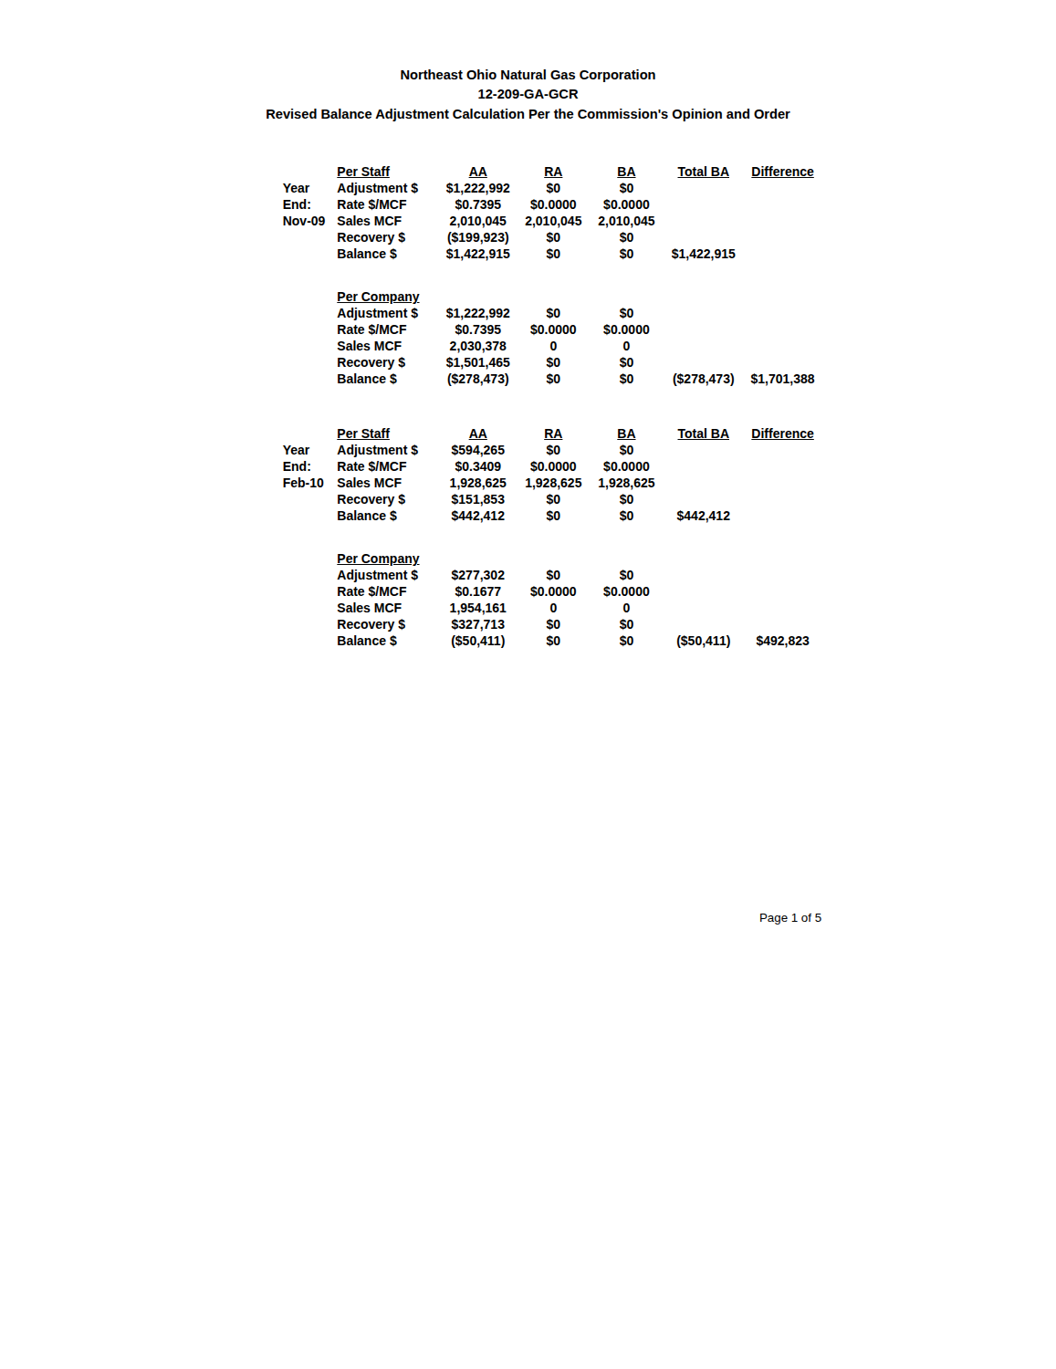Northeast Ohio Natural Gas Corporation
12-209-GA-GCR
Revised Balance Adjustment Calculation Per the Commission's Opinion and Order
| | Per Staff | AA | RA | BA | Total BA | Difference |
| Year | Adjustment $ | $1,222,992 | $0 | $0 | | |
| End: | Rate $/MCF | $0.7395 | $0.0000 | $0.0000 | | |
| Nov-09 | Sales MCF | 2,010,045 | 2,010,045 | 2,010,045 | | |
| | Recovery $ | ($199,923) | $0 | $0 | | |
| | Balance $ | $1,422,915 | $0 | $0 | $1,422,915 | |
| | Per Company | | | | | |
| | Adjustment $ | $1,222,992 | $0 | $0 | | |
| | Rate $/MCF | $0.7395 | $0.0000 | $0.0000 | | |
| | Sales MCF | 2,030,378 | 0 | 0 | | |
| | Recovery $ | $1,501,465 | $0 | $0 | | |
| | Balance $ | ($278,473) | $0 | $0 | ($278,473) | $1,701,388 |
| | Per Staff | AA | RA | BA | Total BA | Difference |
| Year | Adjustment $ | $594,265 | $0 | $0 | | |
| End: | Rate $/MCF | $0.3409 | $0.0000 | $0.0000 | | |
| Feb-10 | Sales MCF | 1,928,625 | 1,928,625 | 1,928,625 | | |
| | Recovery $ | $151,853 | $0 | $0 | | |
| | Balance $ | $442,412 | $0 | $0 | $442,412 | |
| | Per Company | | | | | |
| | Adjustment $ | $277,302 | $0 | $0 | | |
| | Rate $/MCF | $0.1677 | $0.0000 | $0.0000 | | |
| | Sales MCF | 1,954,161 | 0 | 0 | | |
| | Recovery $ | $327,713 | $0 | $0 | | |
| | Balance $ | ($50,411) | $0 | $0 | ($50,411) | $492,823 |
Page 1 of 5